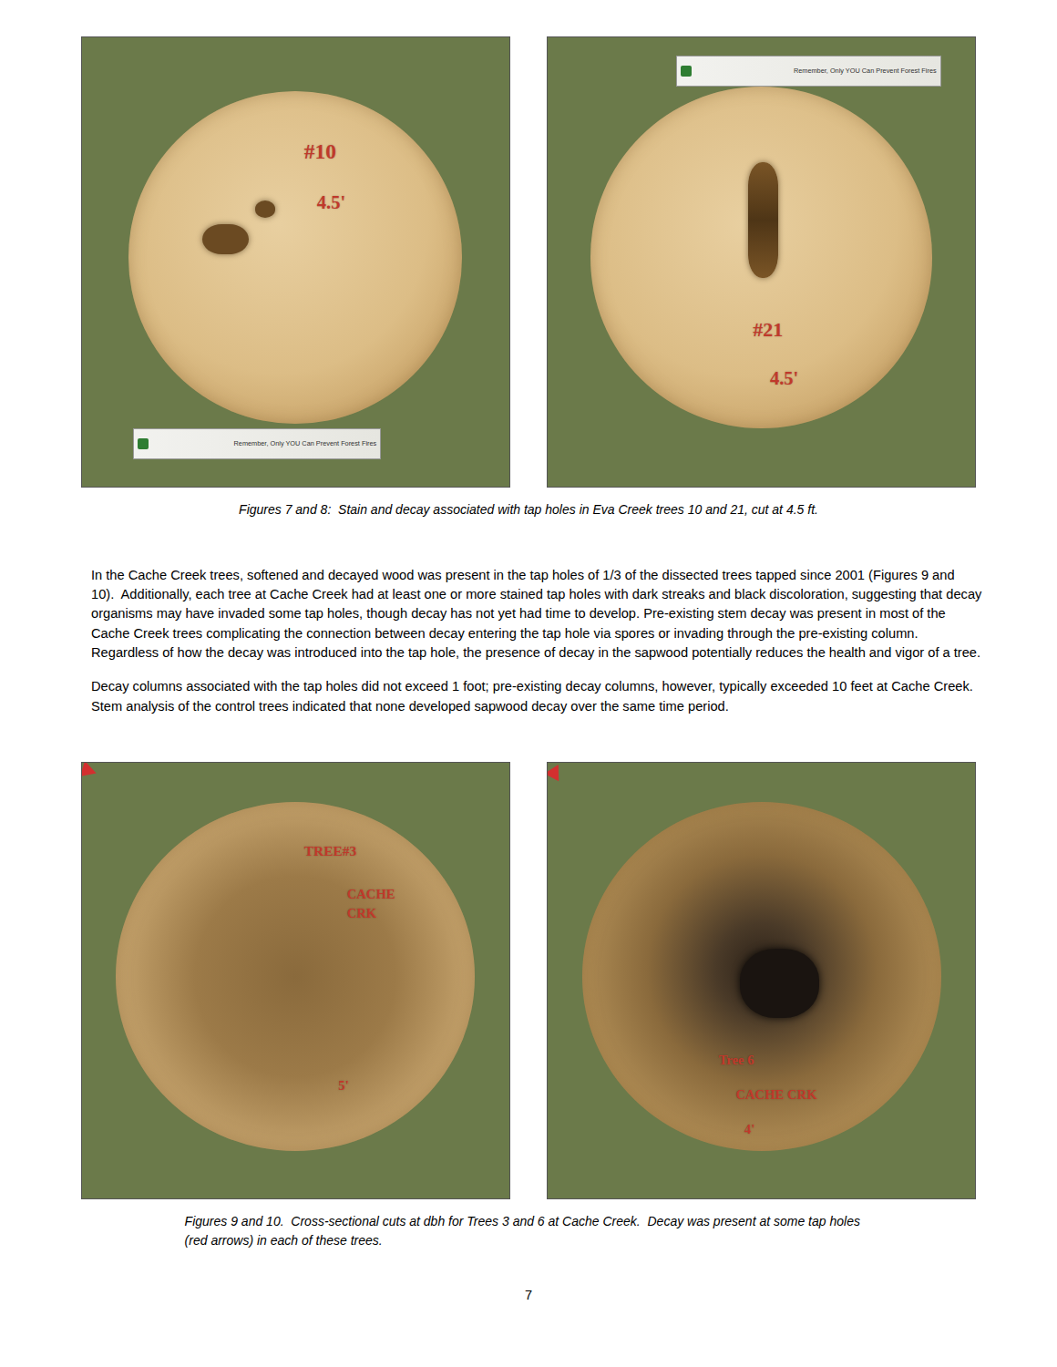#10 4.5'
Remember, Only YOU Can Prevent Forest Fires
Remember, Only YOU Can Prevent Forest Fires
#21 4.5'
Figures 7 and 8: Stain and decay associated with tap holes in Eva Creek trees 10 and 21, cut at 4.5 ft.
In the Cache Creek trees, softened and decayed wood was present in the tap holes of 1/3 of the dissected trees tapped since 2001 (Figures 9 and 10). Additionally, each tree at Cache Creek had at least one or more stained tap holes with dark streaks and black discoloration, suggesting that decay organisms may have invaded some tap holes, though decay has not yet had time to develop. Pre-existing stem decay was present in most of the Cache Creek trees complicating the connection between decay entering the tap hole via spores or invading through the pre-existing column. Regardless of how the decay was introduced into the tap hole, the presence of decay in the sapwood potentially reduces the health and vigor of a tree.
Decay columns associated with the tap holes did not exceed 1 foot; pre-existing decay columns, however, typically exceeded 10 feet at Cache Creek. Stem analysis of the control trees indicated that none developed sapwood decay over the same time period.
TREE#3 CACHE
CRK 5'
Tree 6 CACHE CRK 4'
Figures 9 and 10. Cross-sectional cuts at dbh for Trees 3 and 6 at Cache Creek. Decay was present at some tap holes (red arrows) in each of these trees.
7